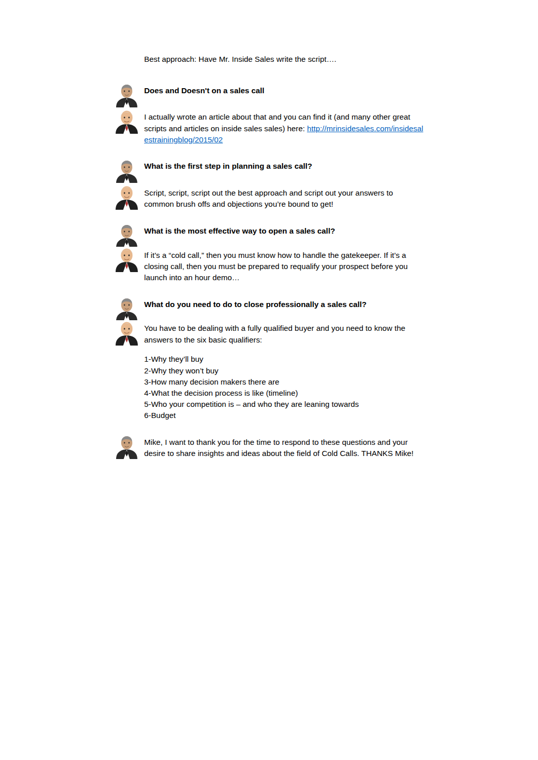Best approach: Have Mr. Inside Sales write the script….
Does and Doesn't on a sales call
I actually wrote an article about that and you can find it (and many other great scripts and articles on inside sales sales) here: http://mrinsidesales.com/insidesalestrainingblog/2015/02
What is the first step in planning a sales call?
Script, script, script out the best approach and script out your answers to common brush offs and objections you’re bound to get!
What is the most effective way to open a sales call?
If it’s a “cold call,” then you must know how to handle the gatekeeper. If it’s a closing call, then you must be prepared to requalify your prospect before you launch into an hour demo…
What do you need to do to close professionally a sales call?
You have to be dealing with a fully qualified buyer and you need to know the answers to the six basic qualifiers:
1-Why they’ll buy
2-Why they won’t buy
3-How many decision makers there are
4-What the decision process is like (timeline)
5-Who your competition is – and who they are leaning towards
6-Budget
Mike, I want to thank you for the time to respond to these questions and your desire to share insights and ideas about the field of Cold Calls. THANKS Mike!